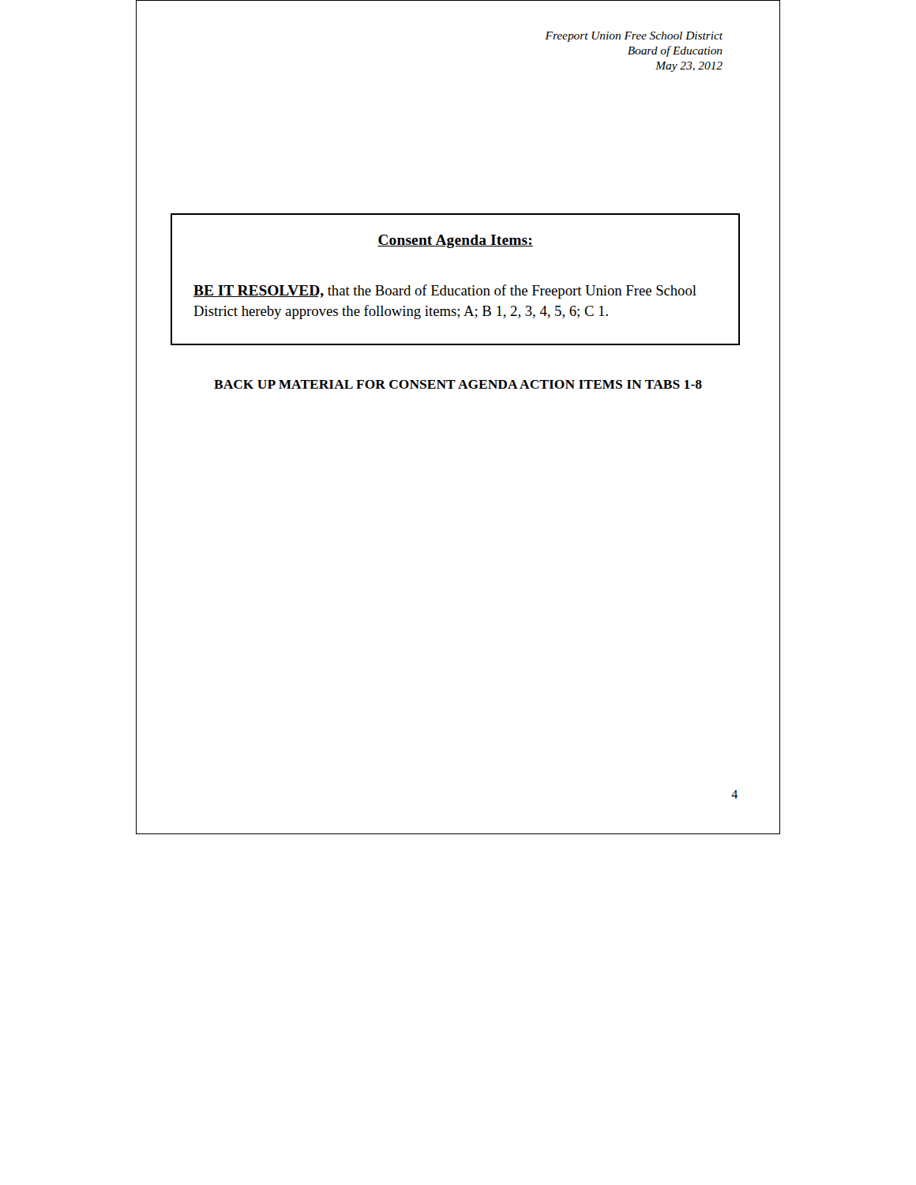Freeport Union Free School District
Board of Education
May 23, 2012
Consent Agenda Items:
BE IT RESOLVED, that the Board of Education of the Freeport Union Free School District hereby approves the following items; A; B 1, 2, 3, 4, 5, 6; C 1.
BACK UP MATERIAL FOR CONSENT AGENDA ACTION ITEMS IN TABS 1-8
4